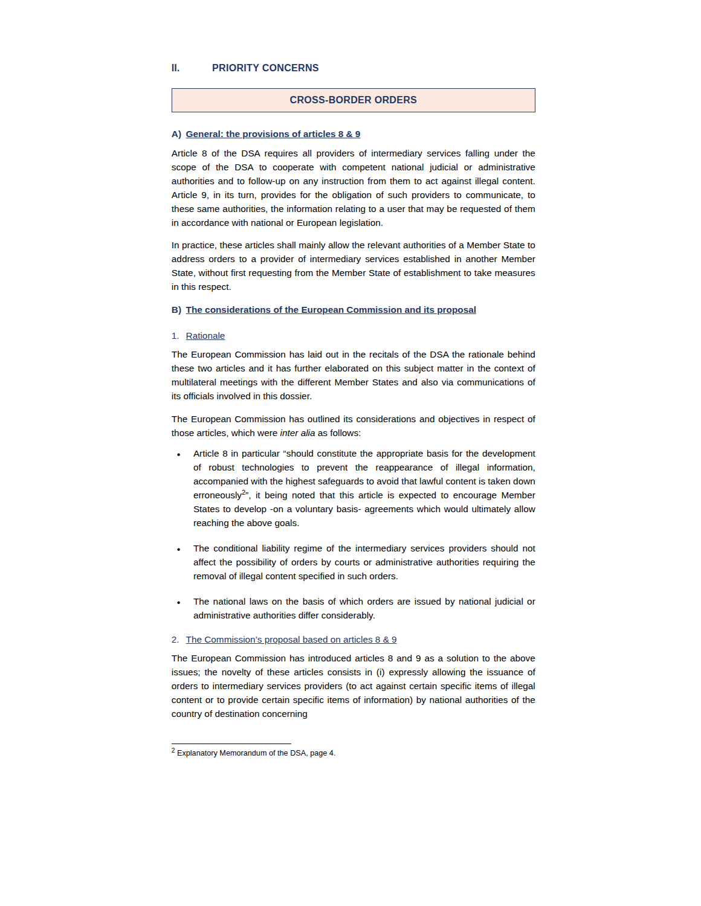II. PRIORITY CONCERNS
CROSS-BORDER ORDERS
A) General: the provisions of articles 8 & 9
Article 8 of the DSA requires all providers of intermediary services falling under the scope of the DSA to cooperate with competent national judicial or administrative authorities and to follow-up on any instruction from them to act against illegal content. Article 9, in its turn, provides for the obligation of such providers to communicate, to these same authorities, the information relating to a user that may be requested of them in accordance with national or European legislation.
In practice, these articles shall mainly allow the relevant authorities of a Member State to address orders to a provider of intermediary services established in another Member State, without first requesting from the Member State of establishment to take measures in this respect.
B) The considerations of the European Commission and its proposal
1. Rationale
The European Commission has laid out in the recitals of the DSA the rationale behind these two articles and it has further elaborated on this subject matter in the context of multilateral meetings with the different Member States and also via communications of its officials involved in this dossier.
The European Commission has outlined its considerations and objectives in respect of those articles, which were inter alia as follows:
Article 8 in particular “should constitute the appropriate basis for the development of robust technologies to prevent the reappearance of illegal information, accompanied with the highest safeguards to avoid that lawful content is taken down erroneously2”, it being noted that this article is expected to encourage Member States to develop -on a voluntary basis- agreements which would ultimately allow reaching the above goals.
The conditional liability regime of the intermediary services providers should not affect the possibility of orders by courts or administrative authorities requiring the removal of illegal content specified in such orders.
The national laws on the basis of which orders are issued by national judicial or administrative authorities differ considerably.
2. The Commission’s proposal based on articles 8 & 9
The European Commission has introduced articles 8 and 9 as a solution to the above issues; the novelty of these articles consists in (i) expressly allowing the issuance of orders to intermediary services providers (to act against certain specific items of illegal content or to provide certain specific items of information) by national authorities of the country of destination concerning
2 Explanatory Memorandum of the DSA, page 4.